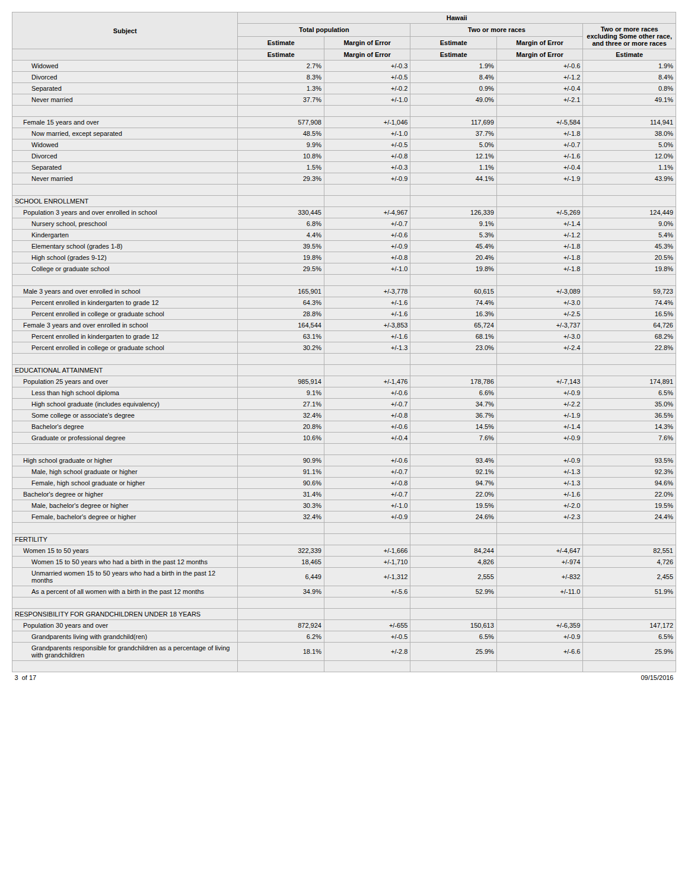| Subject | Hawaii |
| --- | --- |
| Total population | Two or more races | Two or more races excluding Some other race, and three or more races |
| Estimate | Margin of Error | Estimate | Margin of Error |
| | Estimate | Margin of Error | Estimate | Margin of Error | Estimate |
| Widowed | 2.7% | +/-0.3 | 1.9% | +/-0.6 | 1.9% |
| Divorced | 8.3% | +/-0.5 | 8.4% | +/-1.2 | 8.4% |
| Separated | 1.3% | +/-0.2 | 0.9% | +/-0.4 | 0.8% |
| Never married | 37.7% | +/-1.0 | 49.0% | +/-2.1 | 49.1% |
| Female 15 years and over | 577,908 | +/-1,046 | 117,699 | +/-5,584 | 114,941 |
| Now married, except separated | 48.5% | +/-1.0 | 37.7% | +/-1.8 | 38.0% |
| Widowed | 9.9% | +/-0.5 | 5.0% | +/-0.7 | 5.0% |
| Divorced | 10.8% | +/-0.8 | 12.1% | +/-1.6 | 12.0% |
| Separated | 1.5% | +/-0.3 | 1.1% | +/-0.4 | 1.1% |
| Never married | 29.3% | +/-0.9 | 44.1% | +/-1.9 | 43.9% |
| SCHOOL ENROLLMENT | | | | | |
| Population 3 years and over enrolled in school | 330,445 | +/-4,967 | 126,339 | +/-5,269 | 124,449 |
| Nursery school, preschool | 6.8% | +/-0.7 | 9.1% | +/-1.4 | 9.0% |
| Kindergarten | 4.4% | +/-0.6 | 5.3% | +/-1.2 | 5.4% |
| Elementary school (grades 1-8) | 39.5% | +/-0.9 | 45.4% | +/-1.8 | 45.3% |
| High school (grades 9-12) | 19.8% | +/-0.8 | 20.4% | +/-1.8 | 20.5% |
| College or graduate school | 29.5% | +/-1.0 | 19.8% | +/-1.8 | 19.8% |
| Male 3 years and over enrolled in school | 165,901 | +/-3,778 | 60,615 | +/-3,089 | 59,723 |
| Percent enrolled in kindergarten to grade 12 | 64.3% | +/-1.6 | 74.4% | +/-3.0 | 74.4% |
| Percent enrolled in college or graduate school | 28.8% | +/-1.6 | 16.3% | +/-2.5 | 16.5% |
| Female 3 years and over enrolled in school | 164,544 | +/-3,853 | 65,724 | +/-3,737 | 64,726 |
| Percent enrolled in kindergarten to grade 12 | 63.1% | +/-1.6 | 68.1% | +/-3.0 | 68.2% |
| Percent enrolled in college or graduate school | 30.2% | +/-1.3 | 23.0% | +/-2.4 | 22.8% |
| EDUCATIONAL ATTAINMENT | | | | | |
| Population 25 years and over | 985,914 | +/-1,476 | 178,786 | +/-7,143 | 174,891 |
| Less than high school diploma | 9.1% | +/-0.6 | 6.6% | +/-0.9 | 6.5% |
| High school graduate (includes equivalency) | 27.1% | +/-0.7 | 34.7% | +/-2.2 | 35.0% |
| Some college or associate's degree | 32.4% | +/-0.8 | 36.7% | +/-1.9 | 36.5% |
| Bachelor's degree | 20.8% | +/-0.6 | 14.5% | +/-1.4 | 14.3% |
| Graduate or professional degree | 10.6% | +/-0.4 | 7.6% | +/-0.9 | 7.6% |
| High school graduate or higher | 90.9% | +/-0.6 | 93.4% | +/-0.9 | 93.5% |
| Male, high school graduate or higher | 91.1% | +/-0.7 | 92.1% | +/-1.3 | 92.3% |
| Female, high school graduate or higher | 90.6% | +/-0.8 | 94.7% | +/-1.3 | 94.6% |
| Bachelor's degree or higher | 31.4% | +/-0.7 | 22.0% | +/-1.6 | 22.0% |
| Male, bachelor's degree or higher | 30.3% | +/-1.0 | 19.5% | +/-2.0 | 19.5% |
| Female, bachelor's degree or higher | 32.4% | +/-0.9 | 24.6% | +/-2.3 | 24.4% |
| FERTILITY | | | | | |
| Women 15 to 50 years | 322,339 | +/-1,666 | 84,244 | +/-4,647 | 82,551 |
| Women 15 to 50 years who had a birth in the past 12 months | 18,465 | +/-1,710 | 4,826 | +/-974 | 4,726 |
| Unmarried women 15 to 50 years who had a birth in the past 12 months | 6,449 | +/-1,312 | 2,555 | +/-832 | 2,455 |
| As a percent of all women with a birth in the past 12 months | 34.9% | +/-5.6 | 52.9% | +/-11.0 | 51.9% |
| RESPONSIBILITY FOR GRANDCHILDREN UNDER 18 YEARS | | | | | |
| Population 30 years and over | 872,924 | +/-655 | 150,613 | +/-6,359 | 147,172 |
| Grandparents living with grandchild(ren) | 6.2% | +/-0.5 | 6.5% | +/-0.9 | 6.5% |
| Grandparents responsible for grandchildren as a percentage of living with grandchildren | 18.1% | +/-2.8 | 25.9% | +/-6.6 | 25.9% |
| 3 of 17 | 09/15/2016 |